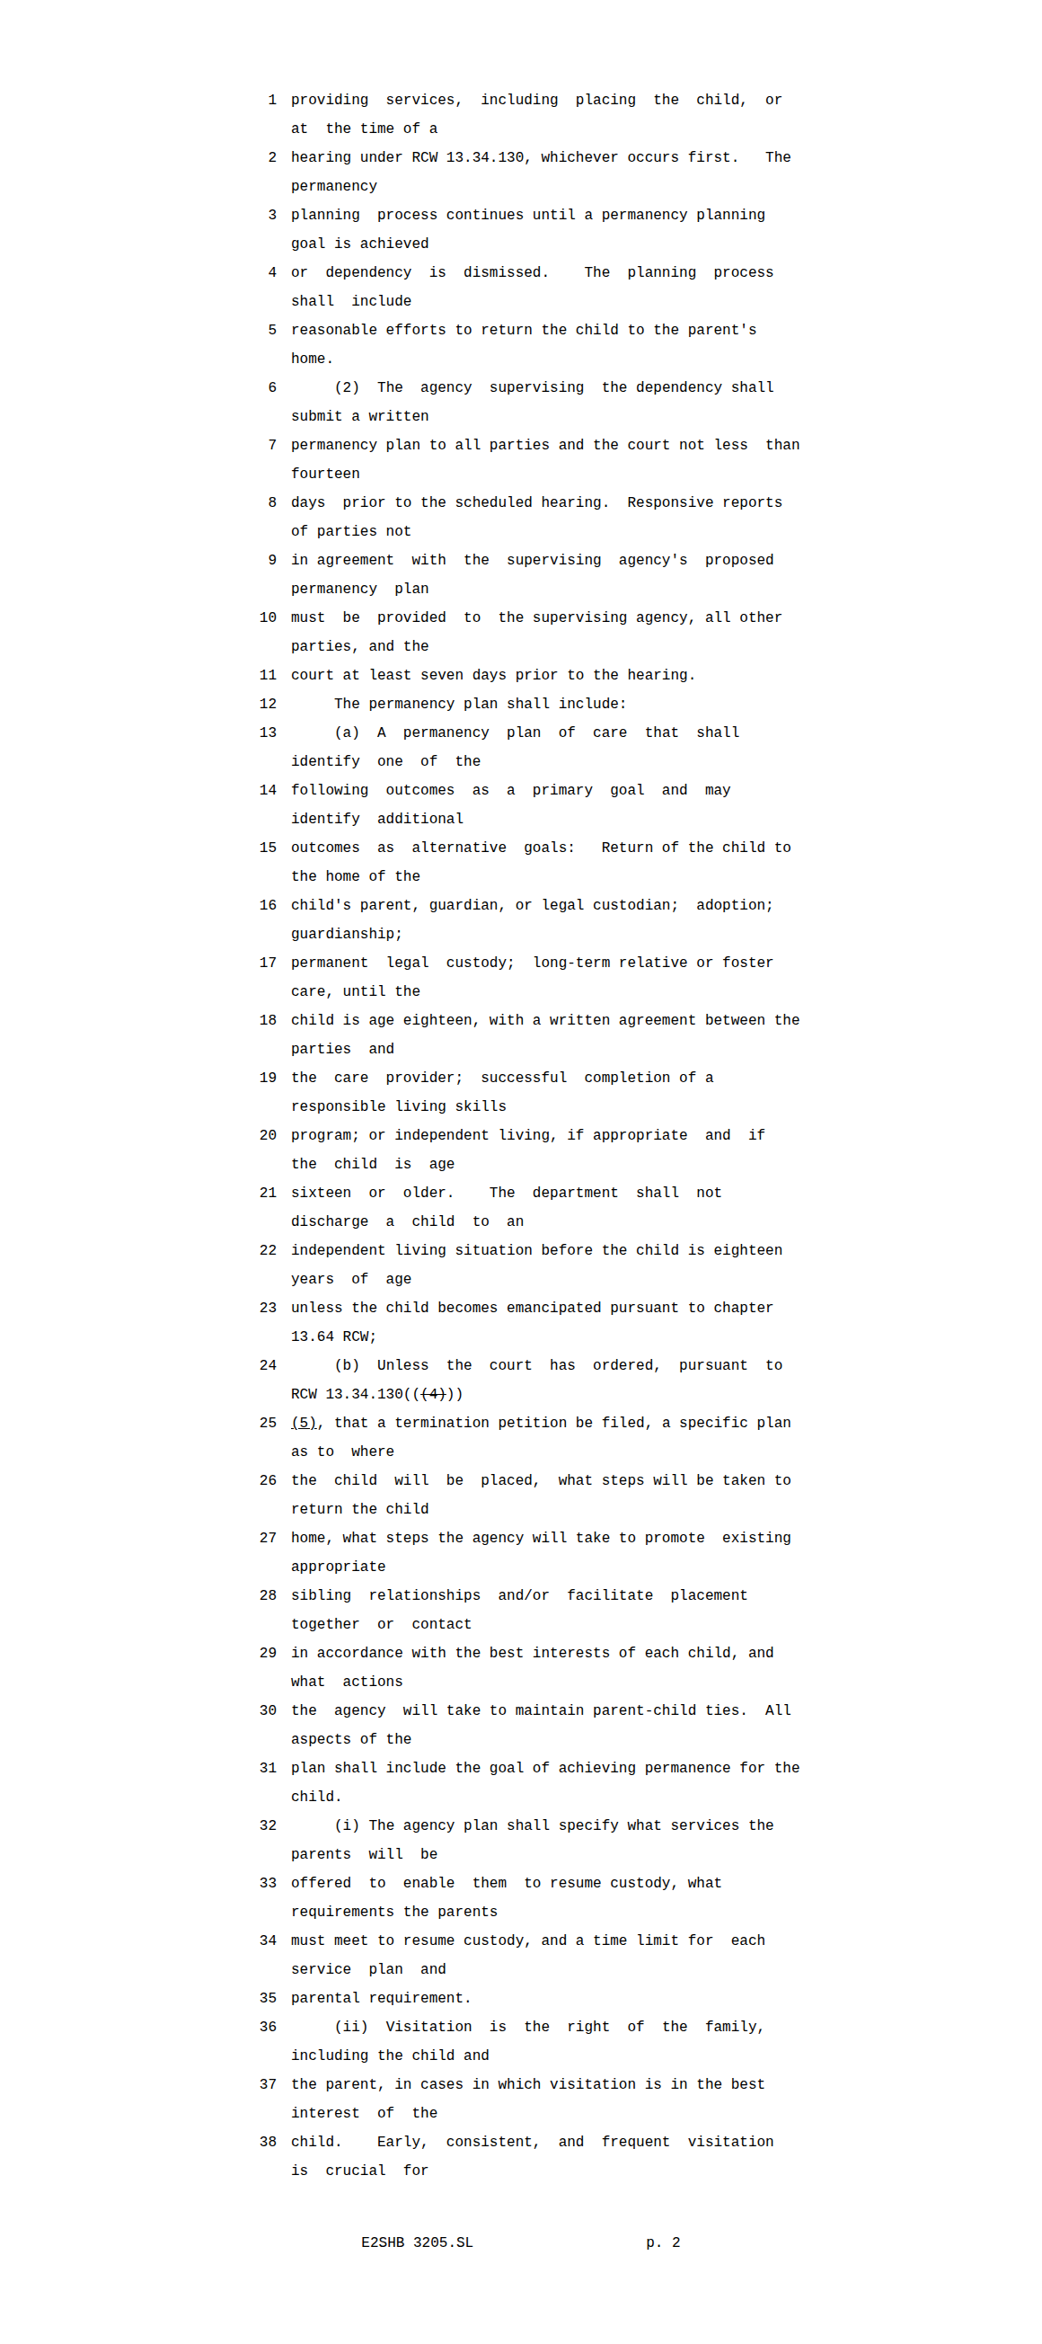providing services, including placing the child, or at the time of a
hearing under RCW 13.34.130, whichever occurs first. The permanency
planning process continues until a permanency planning goal is achieved
or dependency is dismissed. The planning process shall include
reasonable efforts to return the child to the parent's home.
(2) The agency supervising the dependency shall submit a written
permanency plan to all parties and the court not less than fourteen
days prior to the scheduled hearing. Responsive reports of parties not
in agreement with the supervising agency's proposed permanency plan
must be provided to the supervising agency, all other parties, and the
court at least seven days prior to the hearing.
The permanency plan shall include:
(a) A permanency plan of care that shall identify one of the
following outcomes as a primary goal and may identify additional
outcomes as alternative goals: Return of the child to the home of the
child's parent, guardian, or legal custodian; adoption; guardianship;
permanent legal custody; long-term relative or foster care, until the
child is age eighteen, with a written agreement between the parties and
the care provider; successful completion of a responsible living skills
program; or independent living, if appropriate and if the child is age
sixteen or older. The department shall not discharge a child to an
independent living situation before the child is eighteen years of age
unless the child becomes emancipated pursuant to chapter 13.64 RCW;
(b) Unless the court has ordered, pursuant to RCW 13.34.130(((4)))
(5), that a termination petition be filed, a specific plan as to where
the child will be placed, what steps will be taken to return the child
home, what steps the agency will take to promote existing appropriate
sibling relationships and/or facilitate placement together or contact
in accordance with the best interests of each child, and what actions
the agency will take to maintain parent-child ties. All aspects of the
plan shall include the goal of achieving permanence for the child.
(i) The agency plan shall specify what services the parents will be
offered to enable them to resume custody, what requirements the parents
must meet to resume custody, and a time limit for each service plan and
parental requirement.
(ii) Visitation is the right of the family, including the child and
the parent, in cases in which visitation is in the best interest of the
child. Early, consistent, and frequent visitation is crucial for
E2SHB 3205.SL p. 2